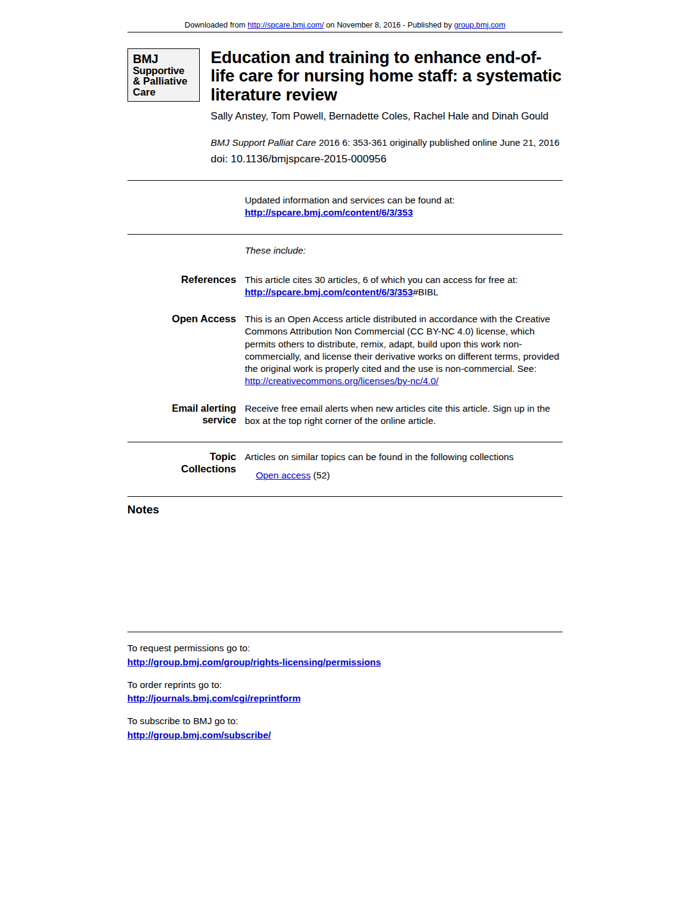Downloaded from http://spcare.bmj.com/ on November 8, 2016 - Published by group.bmj.com
BMJ
Supportive
& Palliative
Care
Education and training to enhance end-of-life care for nursing home staff: a systematic literature review
Sally Anstey, Tom Powell, Bernadette Coles, Rachel Hale and Dinah Gould
BMJ Support Palliat Care 2016 6: 353-361 originally published online June 21, 2016
doi: 10.1136/bmjspcare-2015-000956
Updated information and services can be found at:
http://spcare.bmj.com/content/6/3/353
These include:
References
This article cites 30 articles, 6 of which you can access for free at:
http://spcare.bmj.com/content/6/3/353#BIBL
Open Access
This is an Open Access article distributed in accordance with the Creative Commons Attribution Non Commercial (CC BY-NC 4.0) license, which permits others to distribute, remix, adapt, build upon this work non-commercially, and license their derivative works on different terms, provided the original work is properly cited and the use is non-commercial. See: http://creativecommons.org/licenses/by-nc/4.0/
Email alerting
service
Receive free email alerts when new articles cite this article. Sign up in the box at the top right corner of the online article.
Topic
Collections
Articles on similar topics can be found in the following collections
Open access (52)
Notes
To request permissions go to:
http://group.bmj.com/group/rights-licensing/permissions
To order reprints go to:
http://journals.bmj.com/cgi/reprintform
To subscribe to BMJ go to:
http://group.bmj.com/subscribe/